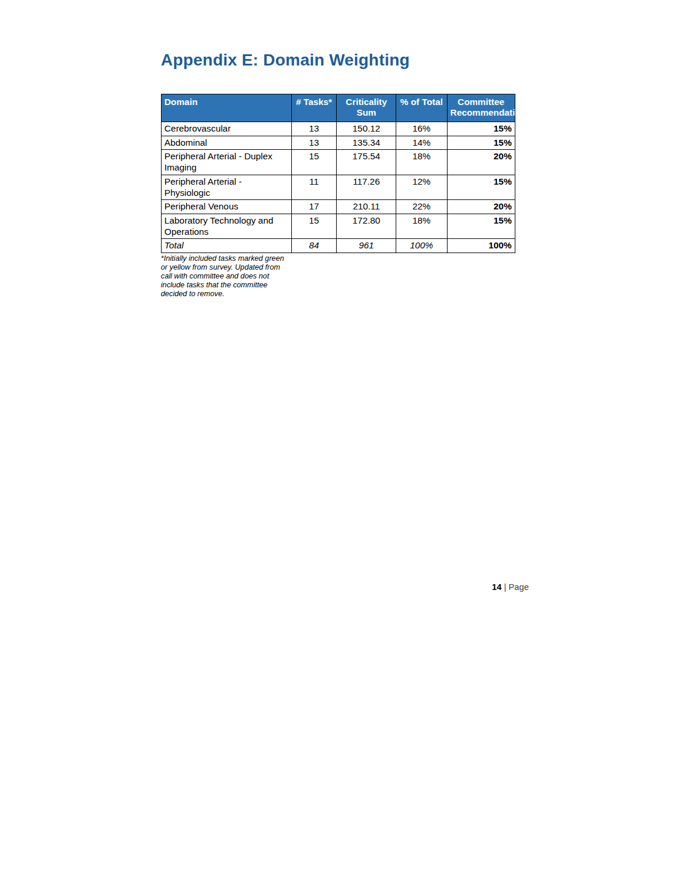Appendix E: Domain Weighting
| Domain | # Tasks* | Criticality Sum | % of Total | Committee Recommendation |
| --- | --- | --- | --- | --- |
| Cerebrovascular | 13 | 150.12 | 16% | 15% |
| Abdominal | 13 | 135.34 | 14% | 15% |
| Peripheral Arterial - Duplex Imaging | 15 | 175.54 | 18% | 20% |
| Peripheral Arterial - Physiologic | 11 | 117.26 | 12% | 15% |
| Peripheral Venous | 17 | 210.11 | 22% | 20% |
| Laboratory Technology and Operations | 15 | 172.80 | 18% | 15% |
| Total | 84 | 961 | 100% | 100% |
*Initially included tasks marked green or yellow from survey. Updated from call with committee and does not include tasks that the committee decided to remove.
14 | Page